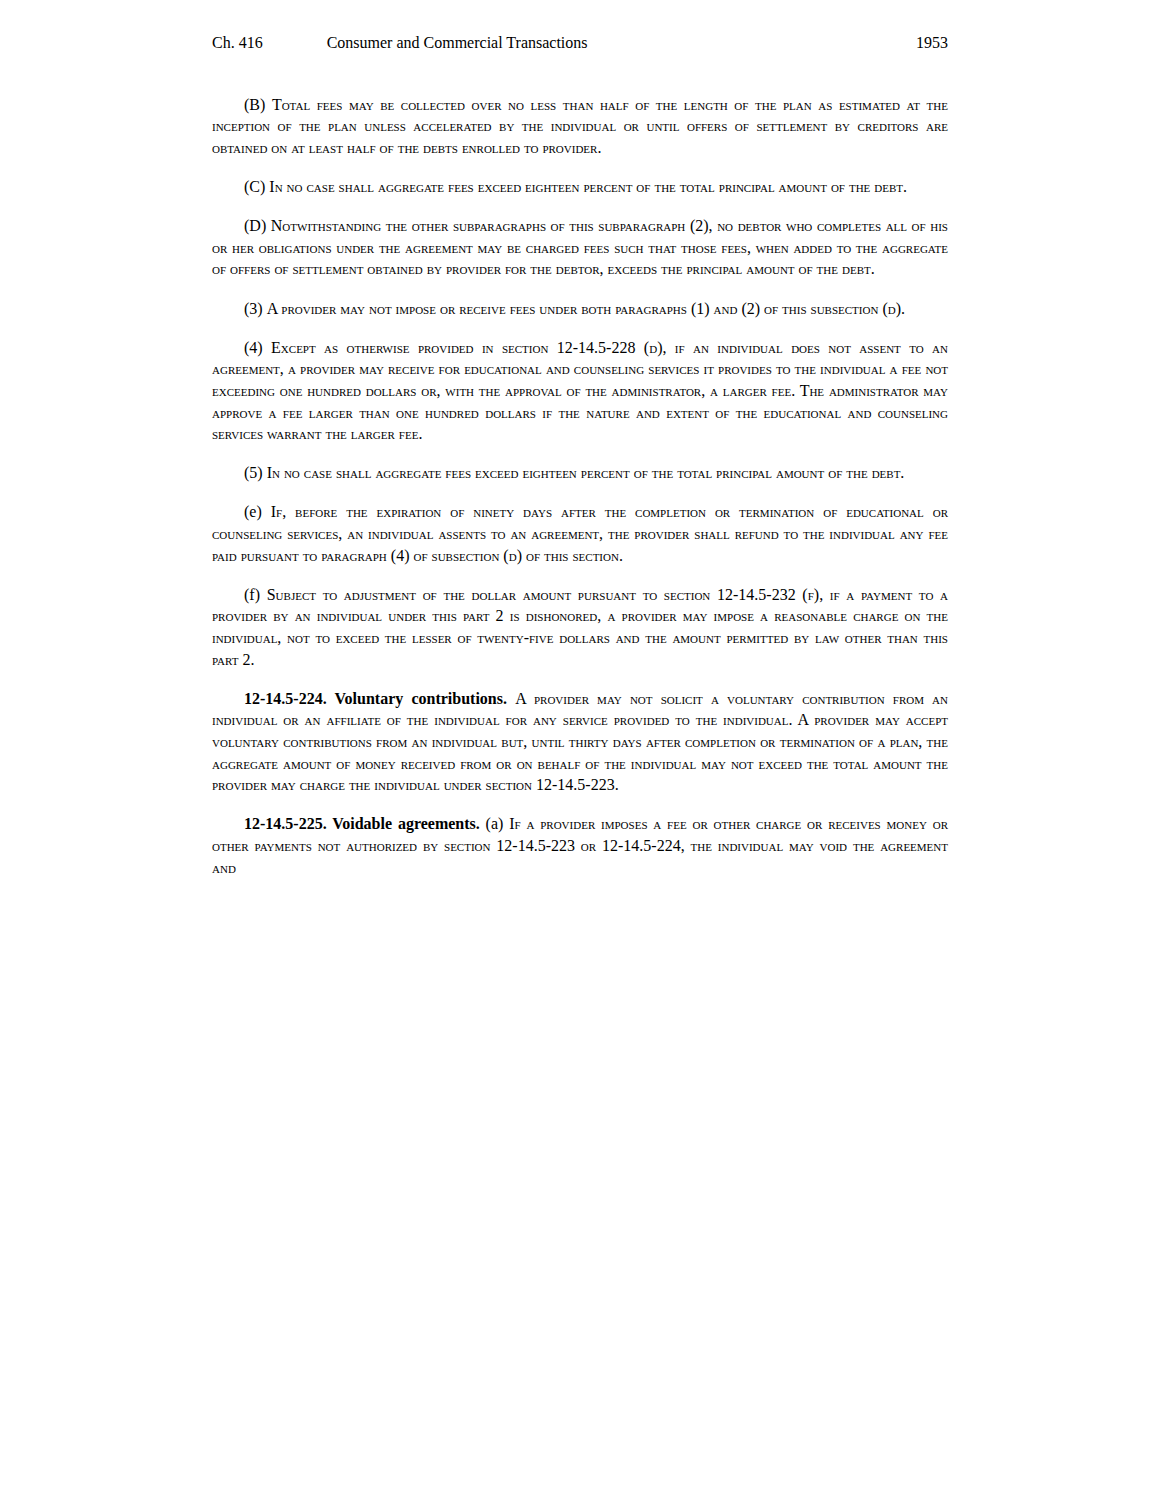Ch. 416 Consumer and Commercial Transactions 1953
(B) Total fees may be collected over no less than half of the length of the plan as estimated at the inception of the plan unless accelerated by the individual or until offers of settlement by creditors are obtained on at least half of the debts enrolled to provider.
(C) In no case shall aggregate fees exceed eighteen percent of the total principal amount of the debt.
(D) Notwithstanding the other subparagraphs of this subparagraph (2), no debtor who completes all of his or her obligations under the agreement may be charged fees such that those fees, when added to the aggregate of offers of settlement obtained by provider for the debtor, exceeds the principal amount of the debt.
(3) A provider may not impose or receive fees under both paragraphs (1) and (2) of this subsection (d).
(4) Except as otherwise provided in section 12-14.5-228 (d), if an individual does not assent to an agreement, a provider may receive for educational and counseling services it provides to the individual a fee not exceeding one hundred dollars or, with the approval of the administrator, a larger fee. The administrator may approve a fee larger than one hundred dollars if the nature and extent of the educational and counseling services warrant the larger fee.
(5) In no case shall aggregate fees exceed eighteen percent of the total principal amount of the debt.
(e) If, before the expiration of ninety days after the completion or termination of educational or counseling services, an individual assents to an agreement, the provider shall refund to the individual any fee paid pursuant to paragraph (4) of subsection (d) of this section.
(f) Subject to adjustment of the dollar amount pursuant to section 12-14.5-232 (f), if a payment to a provider by an individual under this part 2 is dishonored, a provider may impose a reasonable charge on the individual, not to exceed the lesser of twenty-five dollars and the amount permitted by law other than this part 2.
12-14.5-224. Voluntary contributions. A provider may not solicit a voluntary contribution from an individual or an affiliate of the individual for any service provided to the individual. A provider may accept voluntary contributions from an individual but, until thirty days after completion or termination of a plan, the aggregate amount of money received from or on behalf of the individual may not exceed the total amount the provider may charge the individual under section 12-14.5-223.
12-14.5-225. Voidable agreements. (a) If a provider imposes a fee or other charge or receives money or other payments not authorized by section 12-14.5-223 or 12-14.5-224, the individual may void the agreement and